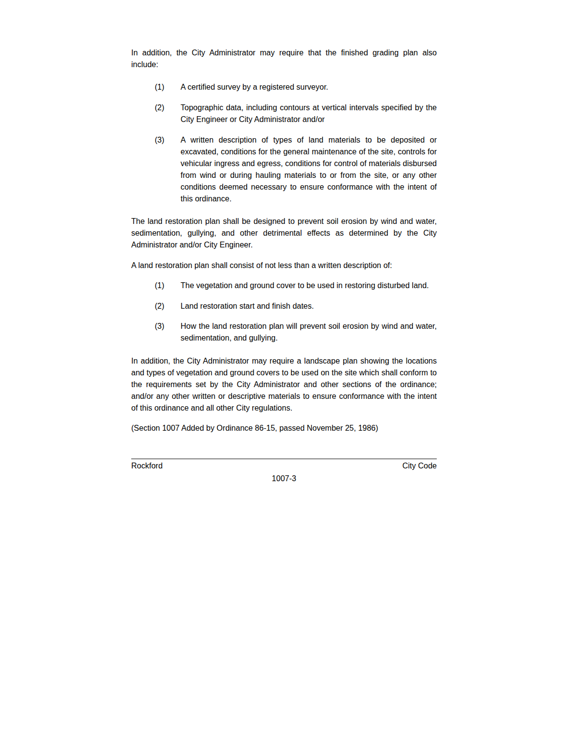In addition, the City Administrator may require that the finished grading plan also include:
(1) A certified survey by a registered surveyor.
(2) Topographic data, including contours at vertical intervals specified by the City Engineer or City Administrator and/or
(3) A written description of types of land materials to be deposited or excavated, conditions for the general maintenance of the site, controls for vehicular ingress and egress, conditions for control of materials disbursed from wind or during hauling materials to or from the site, or any other conditions deemed necessary to ensure conformance with the intent of this ordinance.
The land restoration plan shall be designed to prevent soil erosion by wind and water, sedimentation, gullying, and other detrimental effects as determined by the City Administrator and/or City Engineer.
A land restoration plan shall consist of not less than a written description of:
(1) The vegetation and ground cover to be used in restoring disturbed land.
(2) Land restoration start and finish dates.
(3) How the land restoration plan will prevent soil erosion by wind and water, sedimentation, and gullying.
In addition, the City Administrator may require a landscape plan showing the locations and types of vegetation and ground covers to be used on the site which shall conform to the requirements set by the City Administrator and other sections of the ordinance; and/or any other written or descriptive materials to ensure conformance with the intent of this ordinance and all other City regulations.
(Section 1007 Added by Ordinance 86-15, passed November 25, 1986)
Rockford City Code
1007-3